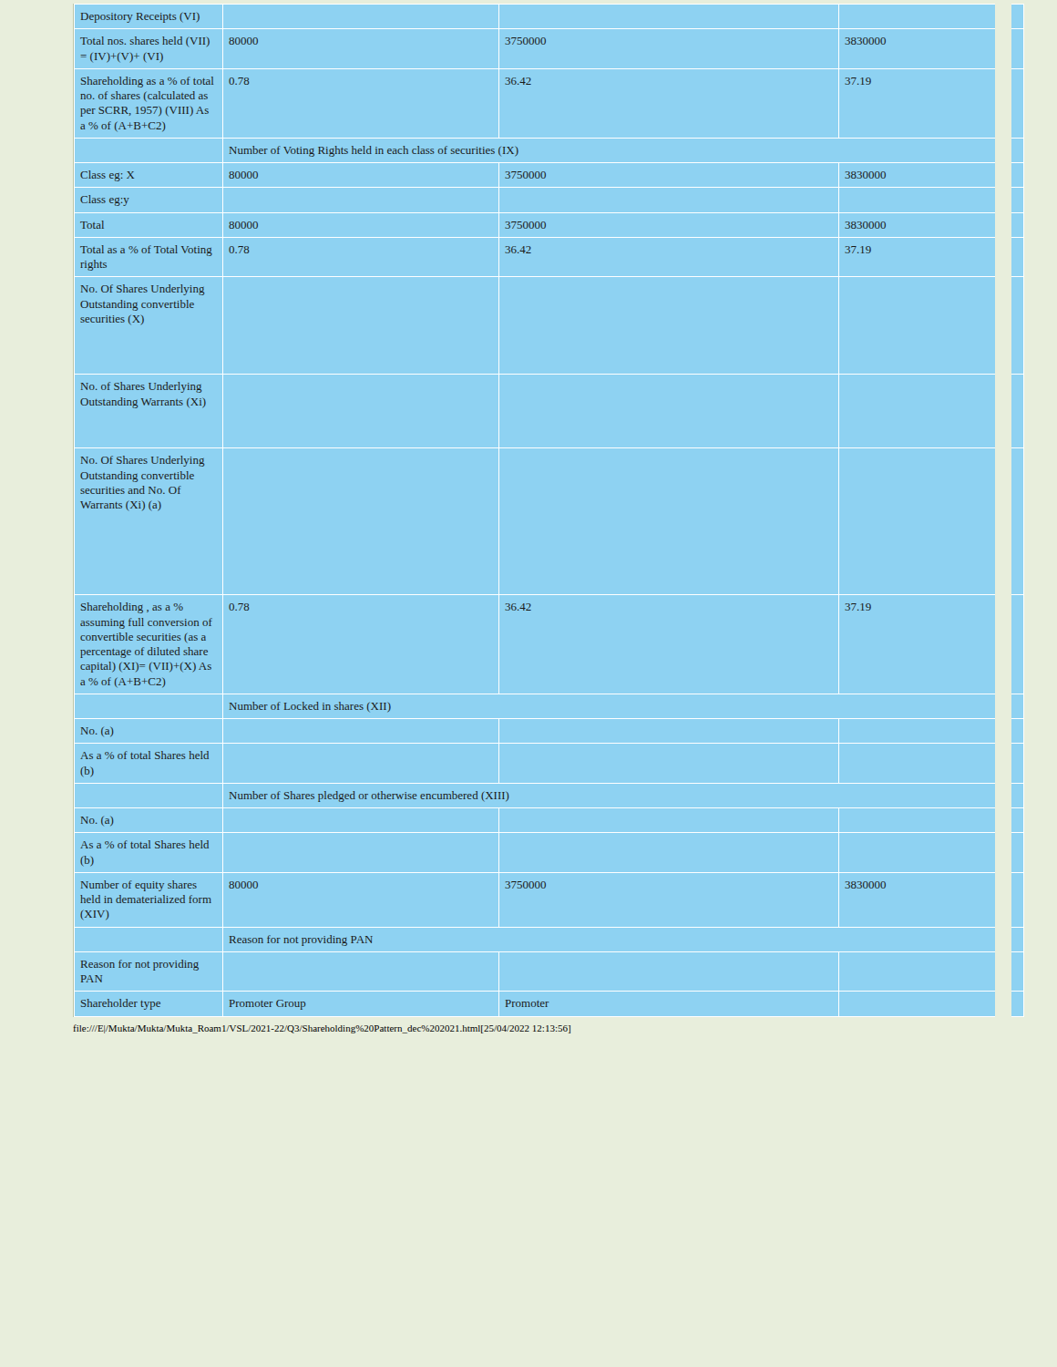| Depository Receipts (VI) | | | |
| Total nos. shares held (VII) = (IV)+(V)+ (VI) | 80000 | 3750000 | 3830000 |
| Shareholding as a % of total no. of shares (calculated as per SCRR, 1957) (VIII) As a % of (A+B+C2) | 0.78 | 36.42 | 37.19 |
| | Number of Voting Rights held in each class of securities (IX) |
| Class eg: X | 80000 | 3750000 | 3830000 |
| Class eg:y | | | |
| Total | 80000 | 3750000 | 3830000 |
| Total as a % of Total Voting rights | 0.78 | 36.42 | 37.19 |
| No. Of Shares Underlying Outstanding convertible securities (X) | | | |
| No. of Shares Underlying Outstanding Warrants (Xi) | | | |
| No. Of Shares Underlying Outstanding convertible securities and No. Of Warrants (Xi) (a) | | | |
| Shareholding , as a % assuming full conversion of convertible securities (as a percentage of diluted share capital) (XI)= (VII)+(X) As a % of (A+B+C2) | 0.78 | 36.42 | 37.19 |
| | Number of Locked in shares (XII) |
| No. (a) | | | |
| As a % of total Shares held (b) | | | |
| | Number of Shares pledged or otherwise encumbered (XIII) |
| No. (a) | | | |
| As a % of total Shares held (b) | | | |
| Number of equity shares held in dematerialized form (XIV) | 80000 | 3750000 | 3830000 |
| | Reason for not providing PAN |
| Reason for not providing PAN | | | |
| Shareholder type | Promoter Group | Promoter | |
file:///E|/Mukta/Mukta/Mukta_Roam1/VSL/2021-22/Q3/Shareholding%20Pattern_dec%202021.html[25/04/2022 12:13:56]